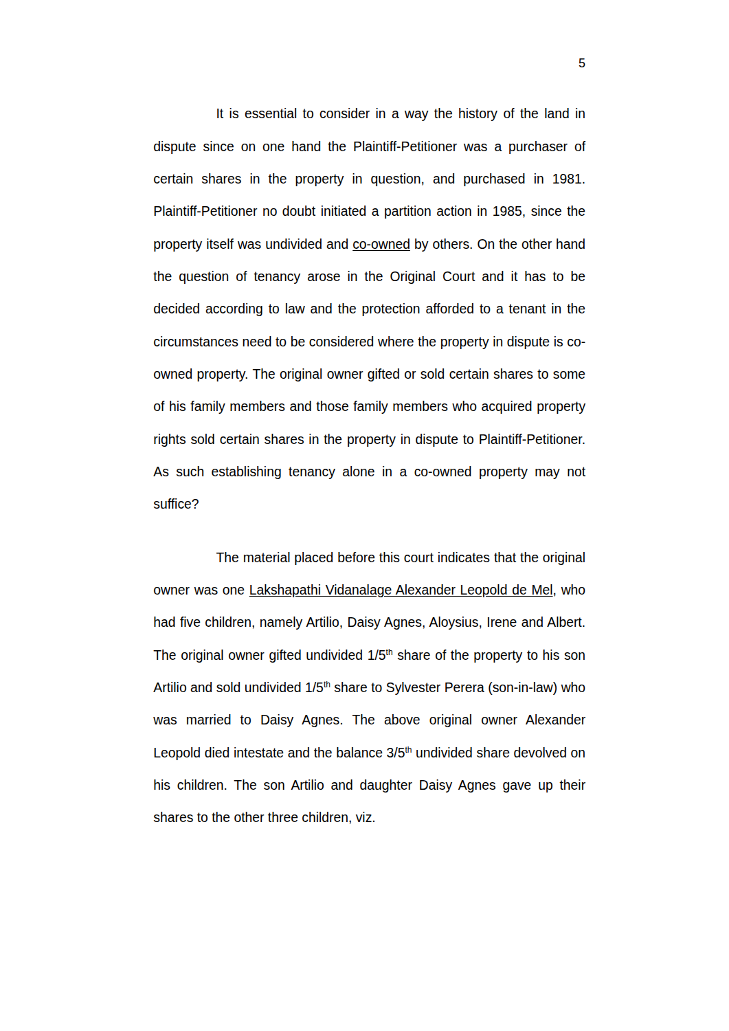5
It is essential to consider in a way the history of the land in dispute since on one hand the Plaintiff-Petitioner was a purchaser of certain shares in the property in question, and purchased in 1981. Plaintiff-Petitioner no doubt initiated a partition action in 1985, since the property itself was undivided and co-owned by others. On the other hand the question of tenancy arose in the Original Court and it has to be decided according to law and the protection afforded to a tenant in the circumstances need to be considered where the property in dispute is co-owned property. The original owner gifted or sold certain shares to some of his family members and those family members who acquired property rights sold certain shares in the property in dispute to Plaintiff-Petitioner. As such establishing tenancy alone in a co-owned property may not suffice?
The material placed before this court indicates that the original owner was one Lakshapathi Vidanalage Alexander Leopold de Mel, who had five children, namely Artilio, Daisy Agnes, Aloysius, Irene and Albert. The original owner gifted undivided 1/5th share of the property to his son Artilio and sold undivided 1/5th share to Sylvester Perera (son-in-law) who was married to Daisy Agnes. The above original owner Alexander Leopold died intestate and the balance 3/5th undivided share devolved on his children. The son Artilio and daughter Daisy Agnes gave up their shares to the other three children, viz.